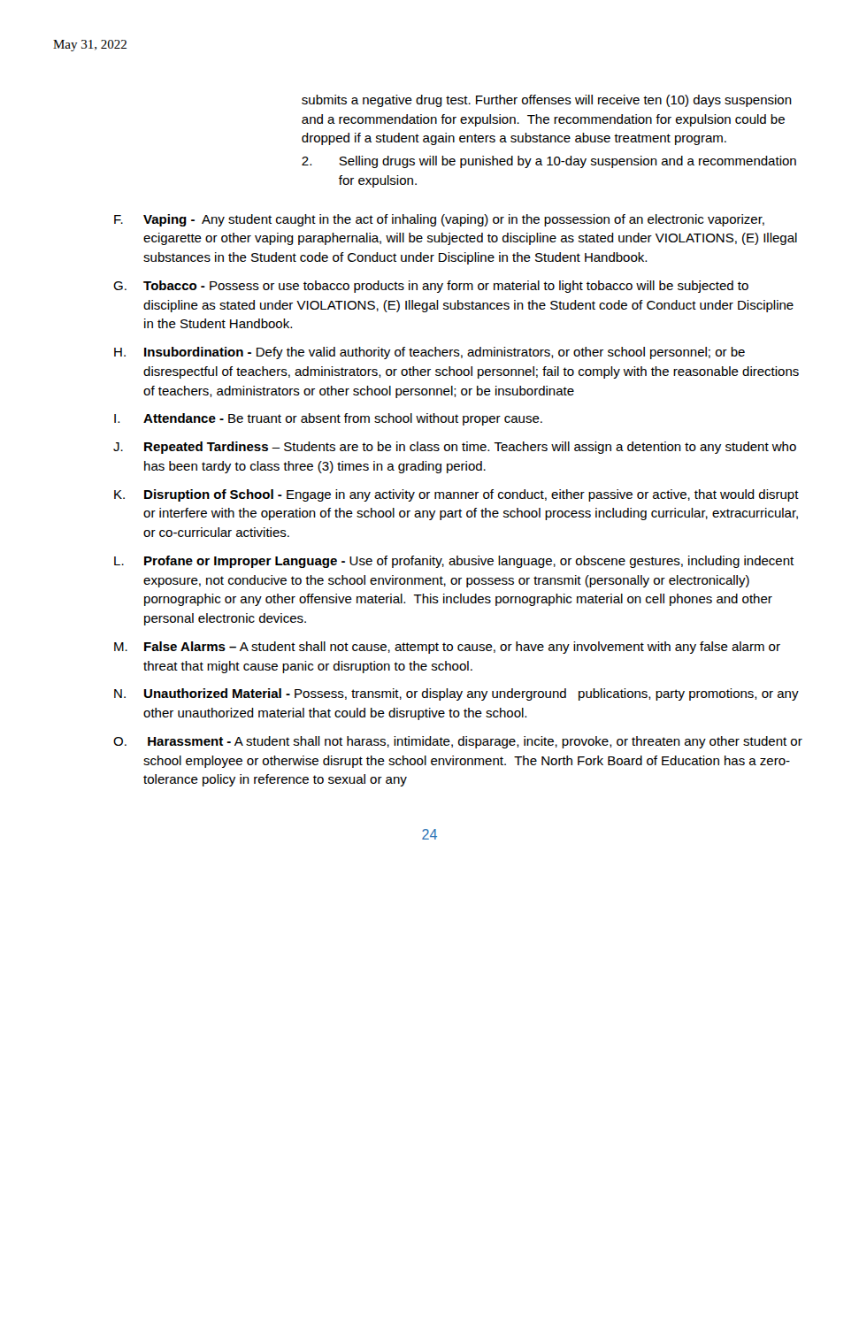May 31, 2022
submits a negative drug test. Further offenses will receive ten (10) days suspension and a recommendation for expulsion. The recommendation for expulsion could be dropped if a student again enters a substance abuse treatment program.
2. Selling drugs will be punished by a 10-day suspension and a recommendation for expulsion.
F. Vaping - Any student caught in the act of inhaling (vaping) or in the possession of an electronic vaporizer, ecigarette or other vaping paraphernalia, will be subjected to discipline as stated under VIOLATIONS, (E) Illegal substances in the Student code of Conduct under Discipline in the Student Handbook.
G. Tobacco - Possess or use tobacco products in any form or material to light tobacco will be subjected to discipline as stated under VIOLATIONS, (E) Illegal substances in the Student code of Conduct under Discipline in the Student Handbook.
H. Insubordination - Defy the valid authority of teachers, administrators, or other school personnel; or be disrespectful of teachers, administrators, or other school personnel; fail to comply with the reasonable directions of teachers, administrators or other school personnel; or be insubordinate
I. Attendance - Be truant or absent from school without proper cause.
J. Repeated Tardiness – Students are to be in class on time. Teachers will assign a detention to any student who has been tardy to class three (3) times in a grading period.
K. Disruption of School - Engage in any activity or manner of conduct, either passive or active, that would disrupt or interfere with the operation of the school or any part of the school process including curricular, extracurricular, or co-curricular activities.
L. Profane or Improper Language - Use of profanity, abusive language, or obscene gestures, including indecent exposure, not conducive to the school environment, or possess or transmit (personally or electronically) pornographic or any other offensive material. This includes pornographic material on cell phones and other personal electronic devices.
M. False Alarms – A student shall not cause, attempt to cause, or have any involvement with any false alarm or threat that might cause panic or disruption to the school.
N. Unauthorized Material - Possess, transmit, or display any underground publications, party promotions, or any other unauthorized material that could be disruptive to the school.
O. Harassment - A student shall not harass, intimidate, disparage, incite, provoke, or threaten any other student or school employee or otherwise disrupt the school environment. The North Fork Board of Education has a zero-tolerance policy in reference to sexual or any
24